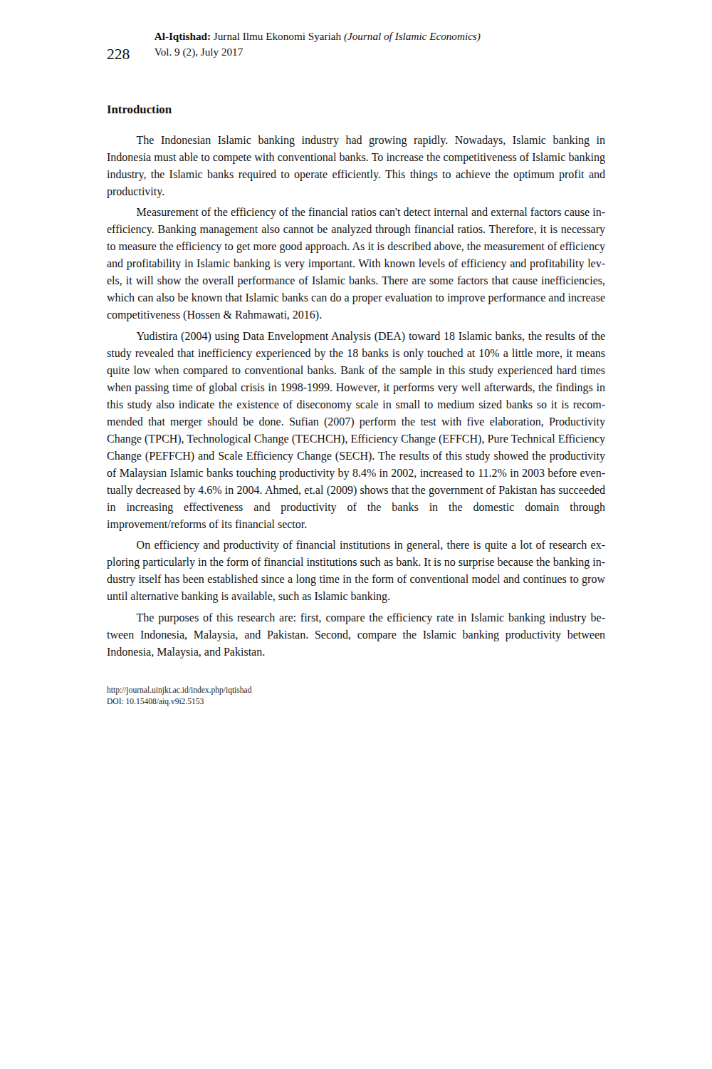228
Al-Iqtishad: Jurnal Ilmu Ekonomi Syariah (Journal of Islamic Economics)
Vol. 9 (2), July 2017
Introduction
The Indonesian Islamic banking industry had growing rapidly. Nowadays, Islamic banking in Indonesia must able to compete with conventional banks. To increase the competitiveness of Islamic banking industry, the Islamic banks required to operate efficiently. This things to achieve the optimum profit and productivity.
Measurement of the efficiency of the financial ratios can't detect internal and external factors cause inefficiency. Banking management also cannot be analyzed through financial ratios. Therefore, it is necessary to measure the efficiency to get more good approach. As it is described above, the measurement of efficiency and profitability in Islamic banking is very important. With known levels of efficiency and profitability levels, it will show the overall performance of Islamic banks. There are some factors that cause inefficiencies, which can also be known that Islamic banks can do a proper evaluation to improve performance and increase competitiveness (Hossen & Rahmawati, 2016).
Yudistira (2004) using Data Envelopment Analysis (DEA) toward 18 Islamic banks, the results of the study revealed that inefficiency experienced by the 18 banks is only touched at 10% a little more, it means quite low when compared to conventional banks. Bank of the sample in this study experienced hard times when passing time of global crisis in 1998-1999. However, it performs very well afterwards, the findings in this study also indicate the existence of diseconomy scale in small to medium sized banks so it is recommended that merger should be done. Sufian (2007) perform the test with five elaboration, Productivity Change (TPCH), Technological Change (TECHCH), Efficiency Change (EFFCH), Pure Technical Efficiency Change (PEFFCH) and Scale Efficiency Change (SECH). The results of this study showed the productivity of Malaysian Islamic banks touching productivity by 8.4% in 2002, increased to 11.2% in 2003 before eventually decreased by 4.6% in 2004. Ahmed, et.al (2009) shows that the government of Pakistan has succeeded in increasing effectiveness and productivity of the banks in the domestic domain through improvement/reforms of its financial sector.
On efficiency and productivity of financial institutions in general, there is quite a lot of research exploring particularly in the form of financial institutions such as bank. It is no surprise because the banking industry itself has been established since a long time in the form of conventional model and continues to grow until alternative banking is available, such as Islamic banking.
The purposes of this research are: first, compare the efficiency rate in Islamic banking industry between Indonesia, Malaysia, and Pakistan. Second, compare the Islamic banking productivity between Indonesia, Malaysia, and Pakistan.
http://journal.uinjkt.ac.id/index.php/iqtishad
DOI: 10.15408/aiq.v9i2.5153